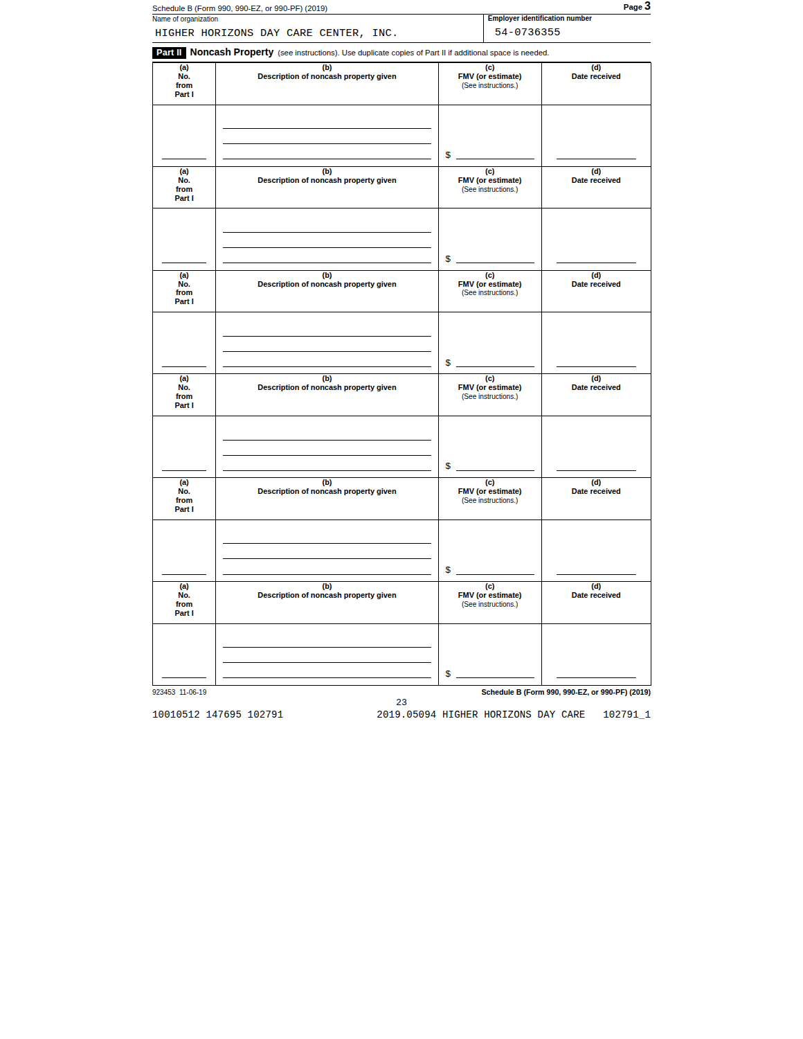Schedule B (Form 990, 990-EZ, or 990-PF) (2019)
Page 3
Name of organization
HIGHER HORIZONS DAY CARE CENTER, INC.
Employer identification number
54-0736355
Part II Noncash Property (see instructions). Use duplicate copies of Part II if additional space is needed.
| (a) No. from Part I | (b) Description of noncash property given | (c) FMV (or estimate) (See instructions.) | (d) Date received |
| | | $ | |
| (a) No. from Part I | (b) Description of noncash property given | (c) FMV (or estimate) (See instructions.) | (d) Date received |
| | | $ | |
| (a) No. from Part I | (b) Description of noncash property given | (c) FMV (or estimate) (See instructions.) | (d) Date received |
| | | $ | |
| (a) No. from Part I | (b) Description of noncash property given | (c) FMV (or estimate) (See instructions.) | (d) Date received |
| | | $ | |
| (a) No. from Part I | (b) Description of noncash property given | (c) FMV (or estimate) (See instructions.) | (d) Date received |
| | | $ | |
| (a) No. from Part I | (b) Description of noncash property given | (c) FMV (or estimate) (See instructions.) | (d) Date received |
| | | $ | |
923453 11-06-19
Schedule B (Form 990, 990-EZ, or 990-PF) (2019)
23
10010512 147695 102791
2019.05094 HIGHER HORIZONS DAY CARE 102791_1